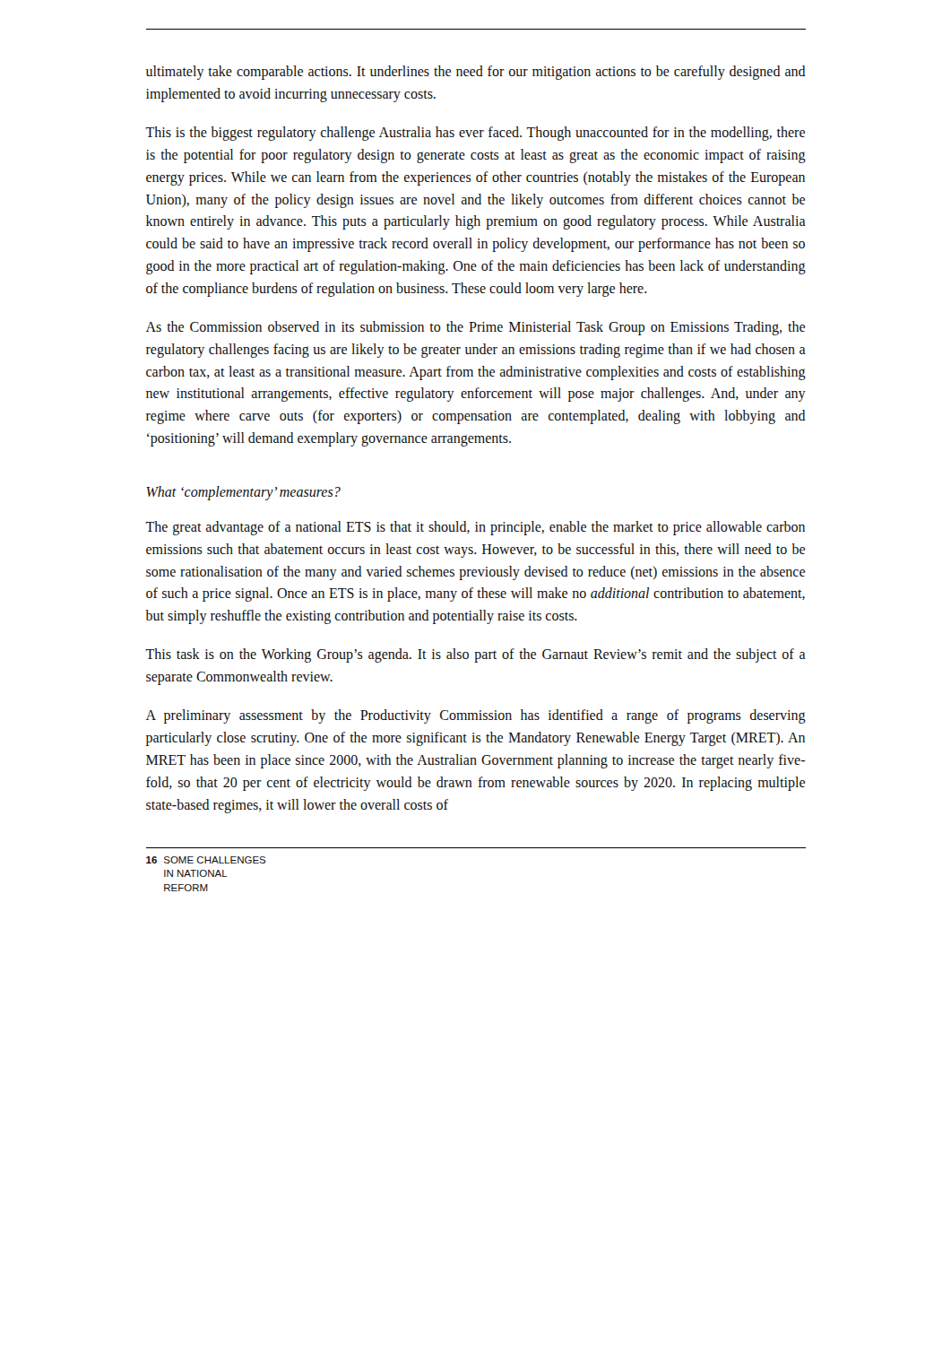ultimately take comparable actions. It underlines the need for our mitigation actions to be carefully designed and implemented to avoid incurring unnecessary costs.
This is the biggest regulatory challenge Australia has ever faced. Though unaccounted for in the modelling, there is the potential for poor regulatory design to generate costs at least as great as the economic impact of raising energy prices. While we can learn from the experiences of other countries (notably the mistakes of the European Union), many of the policy design issues are novel and the likely outcomes from different choices cannot be known entirely in advance. This puts a particularly high premium on good regulatory process. While Australia could be said to have an impressive track record overall in policy development, our performance has not been so good in the more practical art of regulation-making. One of the main deficiencies has been lack of understanding of the compliance burdens of regulation on business. These could loom very large here.
As the Commission observed in its submission to the Prime Ministerial Task Group on Emissions Trading, the regulatory challenges facing us are likely to be greater under an emissions trading regime than if we had chosen a carbon tax, at least as a transitional measure. Apart from the administrative complexities and costs of establishing new institutional arrangements, effective regulatory enforcement will pose major challenges. And, under any regime where carve outs (for exporters) or compensation are contemplated, dealing with lobbying and ‘positioning’ will demand exemplary governance arrangements.
What ‘complementary’ measures?
The great advantage of a national ETS is that it should, in principle, enable the market to price allowable carbon emissions such that abatement occurs in least cost ways. However, to be successful in this, there will need to be some rationalisation of the many and varied schemes previously devised to reduce (net) emissions in the absence of such a price signal. Once an ETS is in place, many of these will make no additional contribution to abatement, but simply reshuffle the existing contribution and potentially raise its costs.
This task is on the Working Group’s agenda. It is also part of the Garnaut Review’s remit and the subject of a separate Commonwealth review.
A preliminary assessment by the Productivity Commission has identified a range of programs deserving particularly close scrutiny. One of the more significant is the Mandatory Renewable Energy Target (MRET). An MRET has been in place since 2000, with the Australian Government planning to increase the target nearly five-fold, so that 20 per cent of electricity would be drawn from renewable sources by 2020. In replacing multiple state-based regimes, it will lower the overall costs of
16 SOME CHALLENGES
IN NATIONAL
REFORM